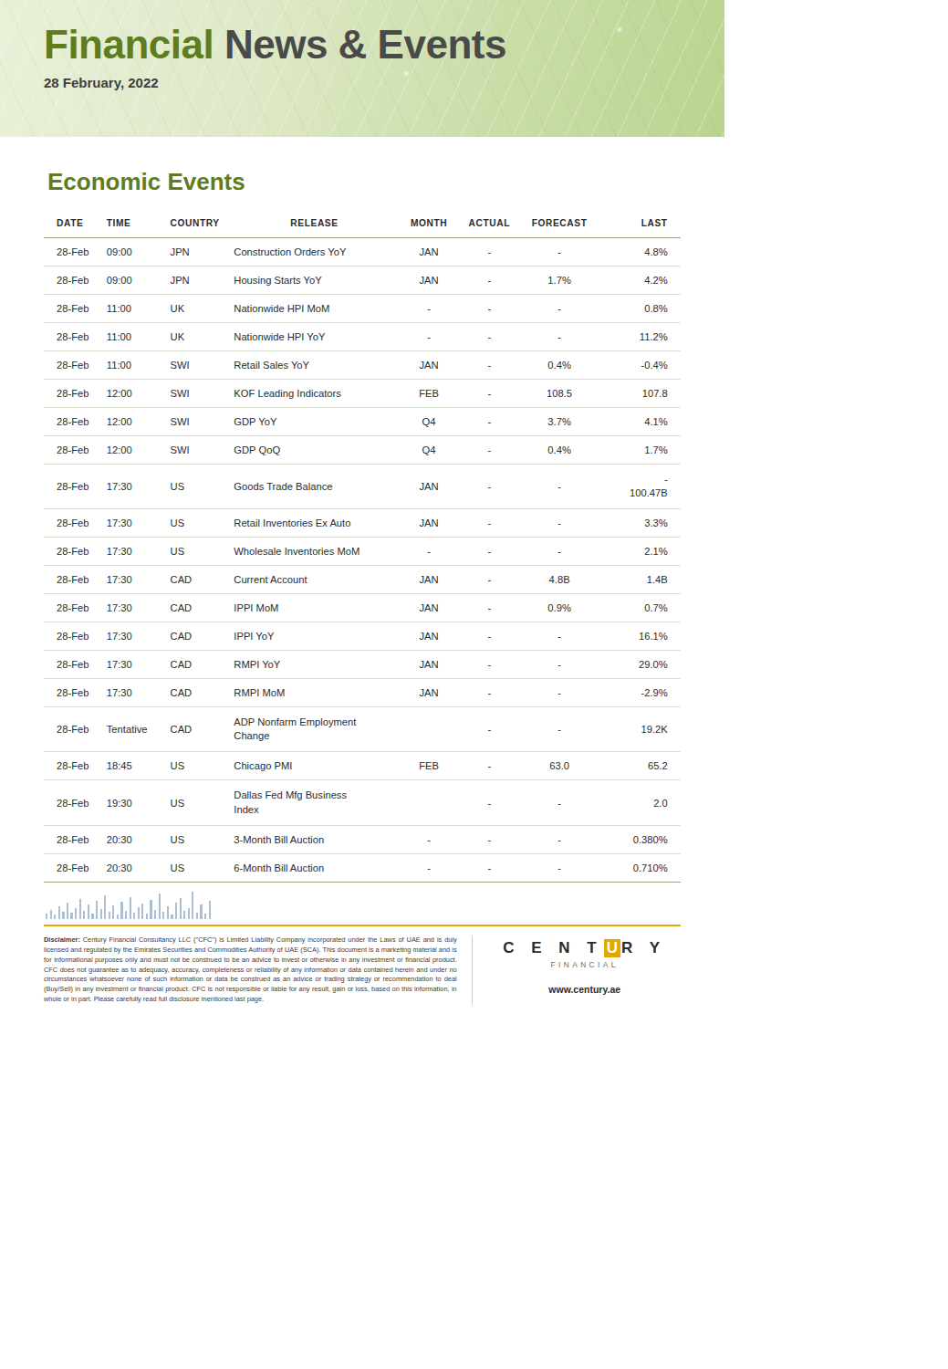Financial News & Events
28 February, 2022
Economic Events
| DATE | TIME | COUNTRY | RELEASE | MONTH | ACTUAL | FORECAST | LAST |
| --- | --- | --- | --- | --- | --- | --- | --- |
| 28-Feb | 09:00 | JPN | Construction Orders YoY | JAN | - | - | 4.8% |
| 28-Feb | 09:00 | JPN | Housing Starts YoY | JAN | - | 1.7% | 4.2% |
| 28-Feb | 11:00 | UK | Nationwide HPI MoM | - | - | - | 0.8% |
| 28-Feb | 11:00 | UK | Nationwide HPI YoY | - | - | - | 11.2% |
| 28-Feb | 11:00 | SWI | Retail Sales YoY | JAN | - | 0.4% | -0.4% |
| 28-Feb | 12:00 | SWI | KOF Leading Indicators | FEB | - | 108.5 | 107.8 |
| 28-Feb | 12:00 | SWI | GDP YoY | Q4 | - | 3.7% | 4.1% |
| 28-Feb | 12:00 | SWI | GDP QoQ | Q4 | - | 0.4% | 1.7% |
| 28-Feb | 17:30 | US | Goods Trade Balance | JAN | - | - | - 100.47B |
| 28-Feb | 17:30 | US | Retail Inventories Ex Auto | JAN | - | - | 3.3% |
| 28-Feb | 17:30 | US | Wholesale Inventories MoM | - | - | - | 2.1% |
| 28-Feb | 17:30 | CAD | Current Account | JAN | - | 4.8B | 1.4B |
| 28-Feb | 17:30 | CAD | IPPI MoM | JAN | - | 0.9% | 0.7% |
| 28-Feb | 17:30 | CAD | IPPI YoY | JAN | - | - | 16.1% |
| 28-Feb | 17:30 | CAD | RMPI YoY | JAN | - | - | 29.0% |
| 28-Feb | 17:30 | CAD | RMPI MoM | JAN | - | - | -2.9% |
| 28-Feb | Tentative | CAD | ADP Nonfarm Employment Change | | - | - | 19.2K |
| 28-Feb | 18:45 | US | Chicago PMI | FEB | - | 63.0 | 65.2 |
| 28-Feb | 19:30 | US | Dallas Fed Mfg Business Index | | - | - | 2.0 |
| 28-Feb | 20:30 | US | 3-Month Bill Auction | - | - | - | 0.380% |
| 28-Feb | 20:30 | US | 6-Month Bill Auction | - | - | - | 0.710% |
Disclaimer: Century Financial Consultancy LLC ("CFC") is Limited Liability Company incorporated under the Laws of UAE and is duly licensed and regulated by the Emirates Securities and Commodities Authority of UAE (SCA). This document is a marketing material and is for informational purposes only and must not be construed to be an advice to invest or otherwise in any investment or financial product. CFC does not guarantee as to adequacy, accuracy, completeness or reliability of any information or data contained herein and under no circumstances whatsoever none of such information or data be construed as an advice or trading strategy or recommendation to deal (Buy/Sell) in any investment or financial product. CFC is not responsible or liable for any result, gain or loss, based on this information, in whole or in part. Please carefully read full disclosure mentioned last page.
C E N TUR Y
FINANCIAL
www.century.ae